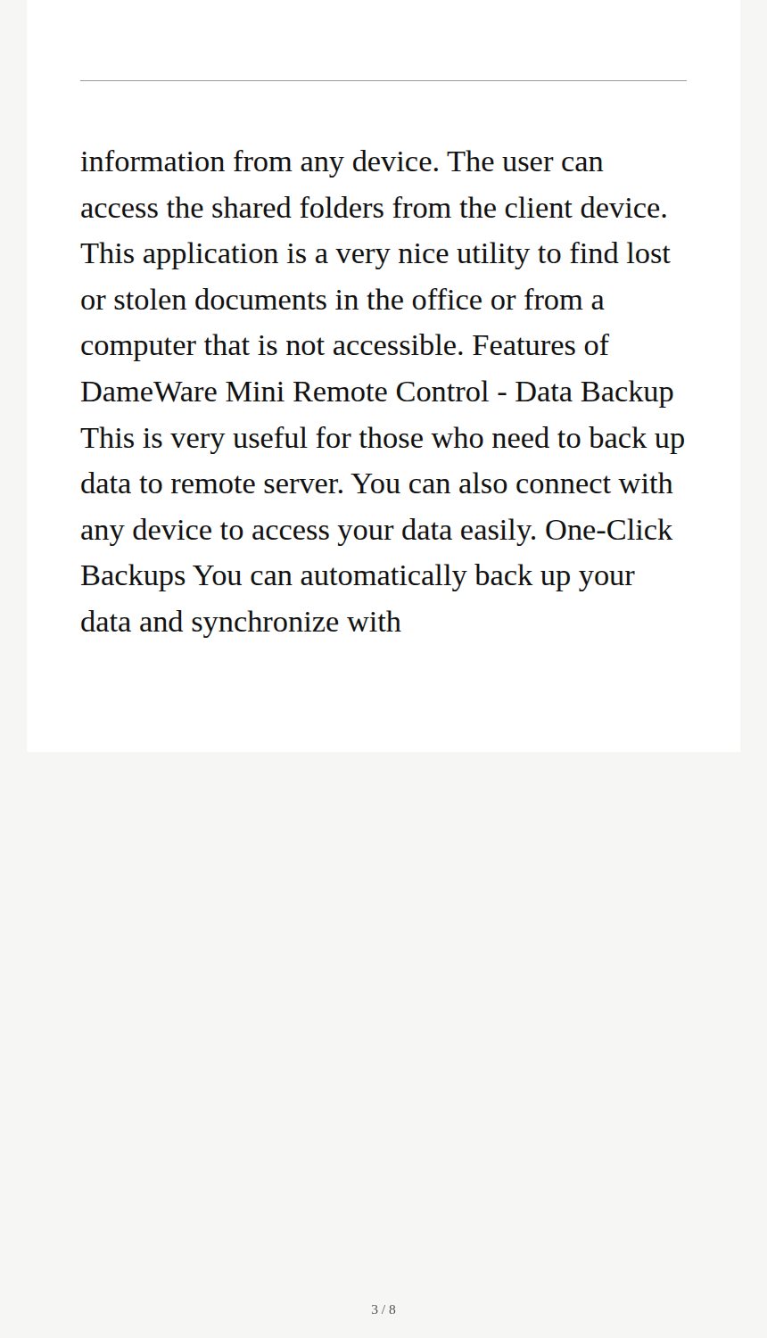information from any device. The user can access the shared folders from the client device. This application is a very nice utility to find lost or stolen documents in the office or from a computer that is not accessible. Features of DameWare Mini Remote Control - Data Backup This is very useful for those who need to back up data to remote server. You can also connect with any device to access your data easily. One-Click Backups You can automatically back up your data and synchronize with
3 / 8